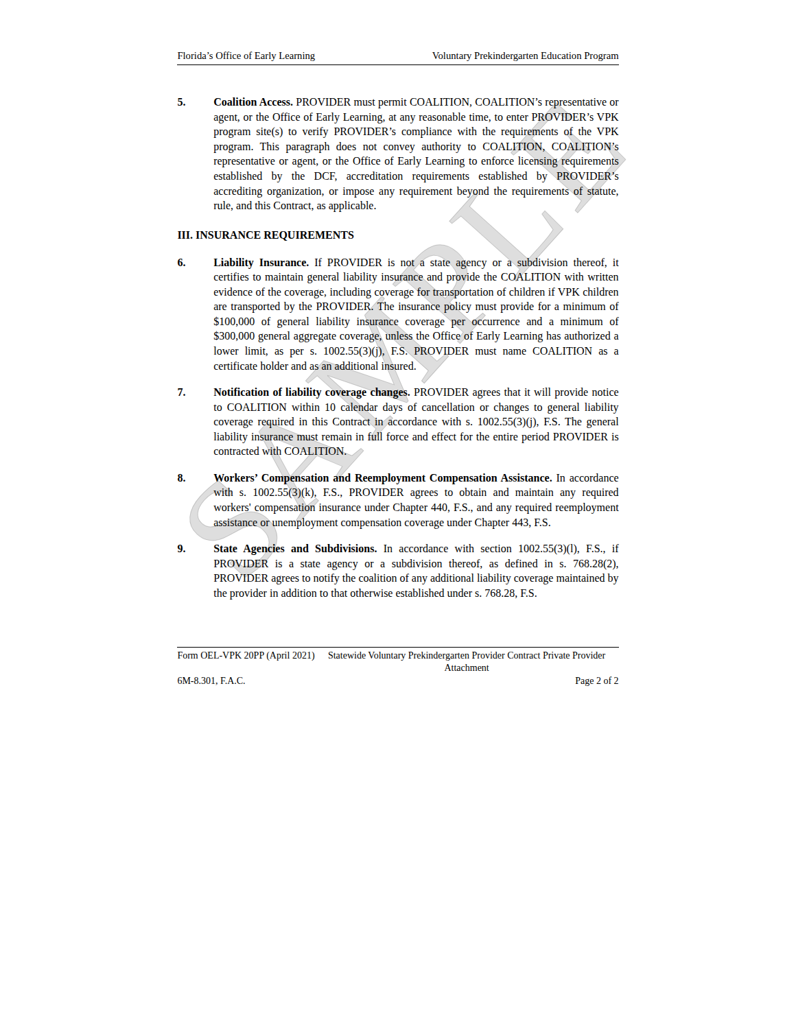Florida’s Office of Early Learning
Voluntary Prekindergarten Education Program
SAMPLE
5.
Coalition Access. PROVIDER must permit COALITION, COALITION’s representative or agent, or the Office of Early Learning, at any reasonable time, to enter PROVIDER’s VPK program site(s) to verify PROVIDER’s compliance with the requirements of the VPK program. This paragraph does not convey authority to COALITION, COALITION’s representative or agent, or the Office of Early Learning to enforce licensing requirements established by the DCF, accreditation requirements established by PROVIDER’s accrediting organization, or impose any requirement beyond the requirements of statute, rule, and this Contract, as applicable.
III. Insurance Requirements
6.
Liability Insurance. If PROVIDER is not a state agency or a subdivision thereof, it certifies to maintain general liability insurance and provide the COALITION with written evidence of the coverage, including coverage for transportation of children if VPK children are transported by the PROVIDER. The insurance policy must provide for a minimum of $100,000 of general liability insurance coverage per occurrence and a minimum of $300,000 general aggregate coverage, unless the Office of Early Learning has authorized a lower limit, as per s. 1002.55(3)(j), F.S. PROVIDER must name COALITION as a certificate holder and as an additional insured.
7.
Notification of liability coverage changes. PROVIDER agrees that it will provide notice to COALITION within 10 calendar days of cancellation or changes to general liability coverage required in this Contract in accordance with s. 1002.55(3)(j), F.S. The general liability insurance must remain in full force and effect for the entire period PROVIDER is contracted with COALITION.
8.
Workers’ Compensation and Reemployment Compensation Assistance. In accordance with s. 1002.55(3)(k), F.S., PROVIDER agrees to obtain and maintain any required workers' compensation insurance under Chapter 440, F.S., and any required reemployment assistance or unemployment compensation coverage under Chapter 443, F.S.
9.
State Agencies and Subdivisions. In accordance with section 1002.55(3)(l), F.S., if PROVIDER is a state agency or a subdivision thereof, as defined in s. 768.28(2), PROVIDER agrees to notify the coalition of any additional liability coverage maintained by the provider in addition to that otherwise established under s. 768.28, F.S.
Form OEL-VPK 20PP (April 2021)
Statewide Voluntary Prekindergarten Provider Contract Private Provider Attachment
6M-8.301, F.A.C.
Page 2 of 2